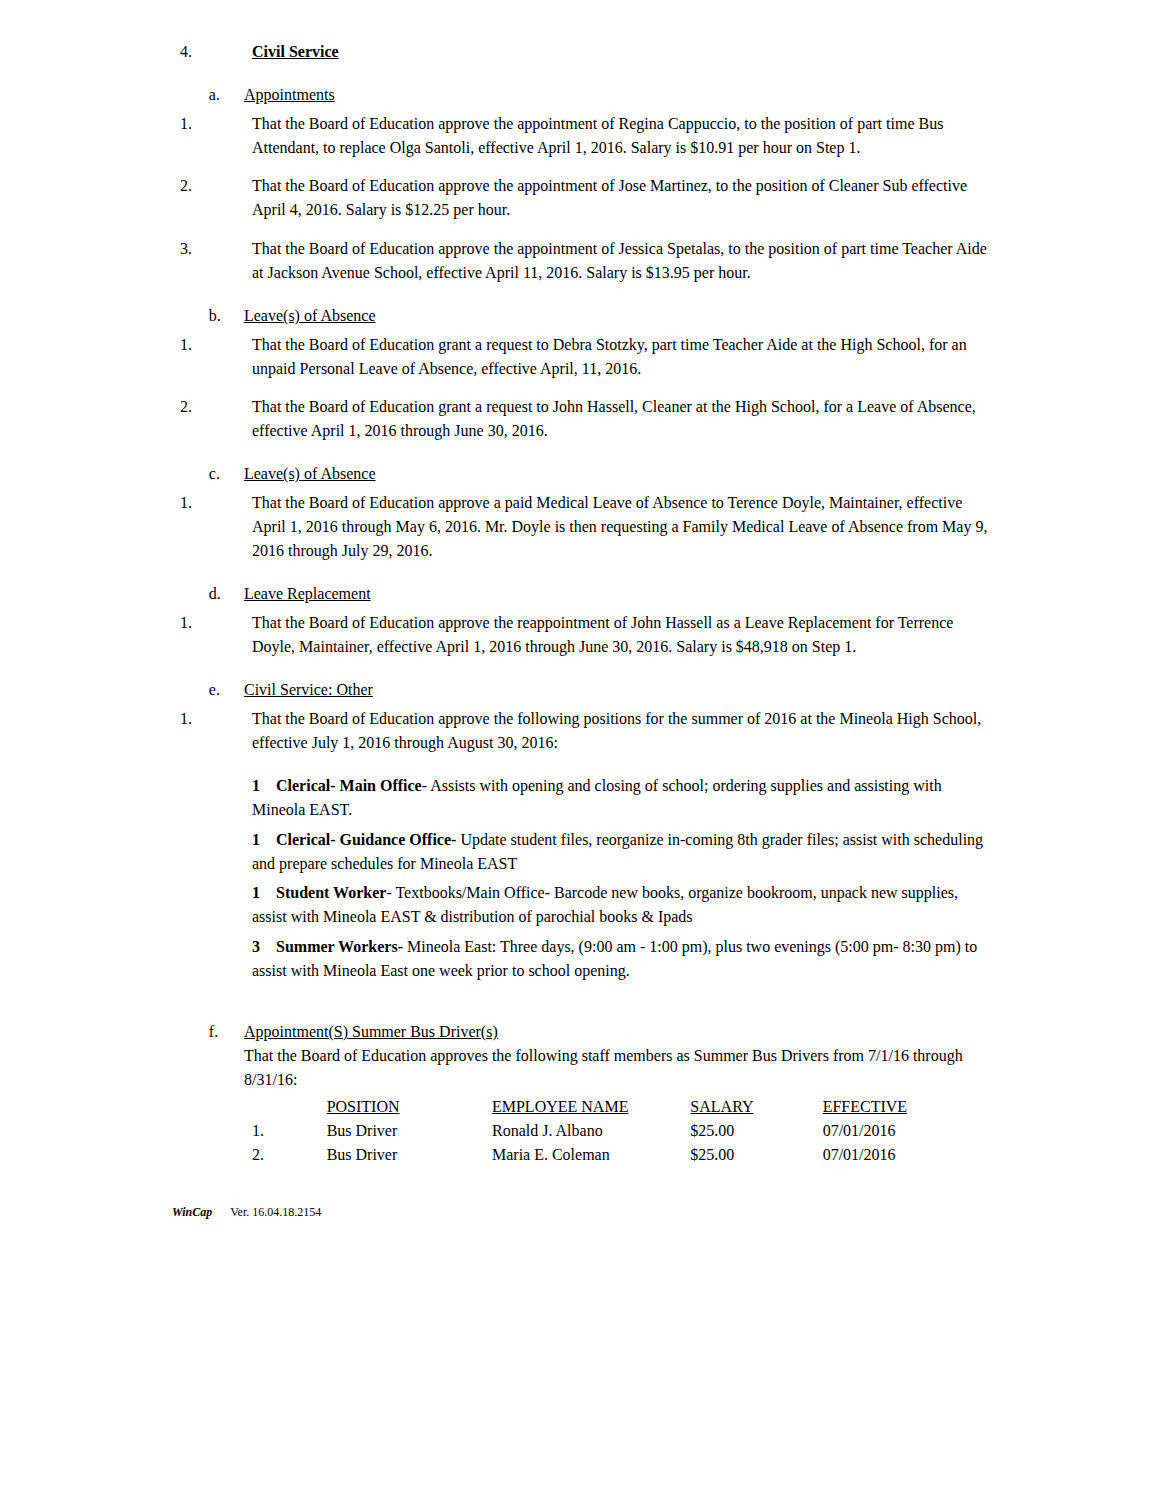4.
Civil Service
a.
Appointments
1.
That the Board of Education approve the appointment of Regina Cappuccio, to the position of part time Bus Attendant, to replace Olga Santoli, effective April 1, 2016. Salary is $10.91 per hour on Step 1.
2.
That the Board of Education approve the appointment of Jose Martinez, to the position of Cleaner Sub effective April 4, 2016. Salary is $12.25 per hour.
3.
That the Board of Education approve the appointment of Jessica Spetalas, to the position of part time Teacher Aide at Jackson Avenue School, effective April 11, 2016. Salary is $13.95 per hour.
b.
Leave(s) of Absence
1.
That the Board of Education grant a request to Debra Stotzky, part time Teacher Aide at the High School, for an unpaid Personal Leave of Absence, effective April, 11, 2016.
2.
That the Board of Education grant a request to John Hassell, Cleaner at the High School, for a Leave of Absence, effective April 1, 2016 through June 30, 2016.
c.
Leave(s) of Absence
1.
That the Board of Education approve a paid Medical Leave of Absence to Terence Doyle, Maintainer, effective April 1, 2016 through May 6, 2016. Mr. Doyle is then requesting a Family Medical Leave of Absence from May 9, 2016 through July 29, 2016.
d.
Leave Replacement
1.
That the Board of Education approve the reappointment of John Hassell as a Leave Replacement for Terrence Doyle, Maintainer, effective April 1, 2016 through June 30, 2016. Salary is $48,918 on Step 1.
e.
Civil Service: Other
1.
That the Board of Education approve the following positions for the summer of 2016 at the Mineola High School, effective July 1, 2016 through August 30, 2016:
1 Clerical- Main Office- Assists with opening and closing of school; ordering supplies and assisting with Mineola EAST.
1 Clerical- Guidance Office- Update student files, reorganize in-coming 8th grader files; assist with scheduling and prepare schedules for Mineola EAST
1 Student Worker- Textbooks/Main Office- Barcode new books, organize bookroom, unpack new supplies, assist with Mineola EAST & distribution of parochial books & Ipads
3 Summer Workers- Mineola East: Three days, (9:00 am - 1:00 pm), plus two evenings (5:00 pm- 8:30 pm) to assist with Mineola East one week prior to school opening.
f.
Appointment(S) Summer Bus Driver(s)
That the Board of Education approves the following staff members as Summer Bus Drivers from 7/1/16 through 8/31/16:
| | POSITION | EMPLOYEE NAME | SALARY | EFFECTIVE |
| --- | --- | --- | --- | --- |
| 1. | Bus Driver | Ronald J. Albano | $25.00 | 07/01/2016 |
| 2. | Bus Driver | Maria E. Coleman | $25.00 | 07/01/2016 |
WinCap Ver. 16.04.18.2154